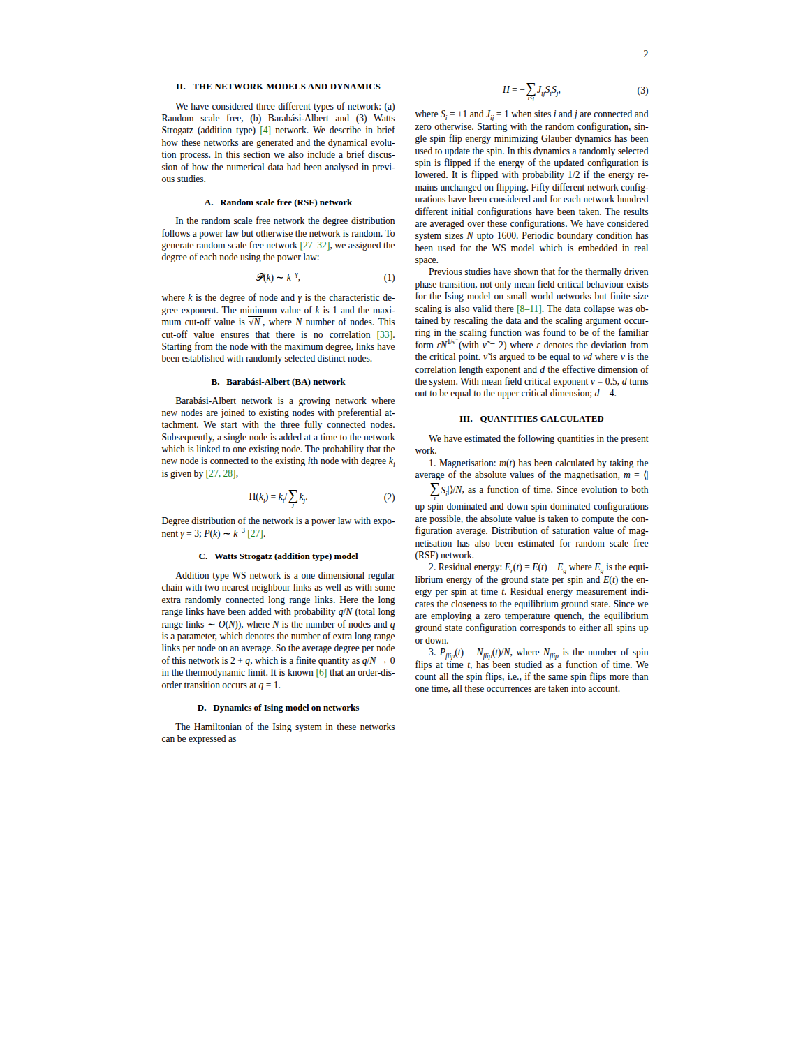2
II. The network models and dynamics
We have considered three different types of network: (a) Random scale free, (b) Barabási-Albert and (3) Watts Strogatz (addition type) [4] network. We describe in brief how these networks are generated and the dynamical evolution process. In this section we also include a brief discussion of how the numerical data had been analysed in previous studies.
A. Random scale free (RSF) network
In the random scale free network the degree distribution follows a power law but otherwise the network is random. To generate random scale free network [27–32], we assigned the degree of each node using the power law:
𝒫(k) ∼ k−γ, (1)
where k is the degree of node and γ is the characteristic degree exponent. The minimum value of k is 1 and the maximum cut-off value is √N, where N number of nodes. This cut-off value ensures that there is no correlation [33]. Starting from the node with the maximum degree, links have been established with randomly selected distinct nodes.
B. Barabási-Albert (BA) network
Barabási-Albert network is a growing network where new nodes are joined to existing nodes with preferential attachment. We start with the three fully connected nodes. Subsequently, a single node is added at a time to the network which is linked to one existing node. The probability that the new node is connected to the existing ith node with degree ki is given by [27, 28],
Π(ki) = ki/∑j kj. (2)
Degree distribution of the network is a power law with exponent γ = 3; P(k) ∼ k−3 [27].
C. Watts Strogatz (addition type) model
Addition type WS network is a one dimensional regular chain with two nearest neighbour links as well as with some extra randomly connected long range links. Here the long range links have been added with probability q/N (total long range links ∼ O(N)), where N is the number of nodes and q is a parameter, which denotes the number of extra long range links per node on an average. So the average degree per node of this network is 2 + q, which is a finite quantity as q/N → 0 in the thermodynamic limit. It is known [6] that an order-disorder transition occurs at q = 1.
D. Dynamics of Ising model on networks
The Hamiltonian of the Ising system in these networks can be expressed as
H = −∑i<j JijSiSj, (3)
where Si = ±1 and Jij = 1 when sites i and j are connected and zero otherwise. Starting with the random configuration, single spin flip energy minimizing Glauber dynamics has been used to update the spin. In this dynamics a randomly selected spin is flipped if the energy of the updated configuration is lowered. It is flipped with probability 1/2 if the energy remains unchanged on flipping. Fifty different network configurations have been considered and for each network hundred different initial configurations have been taken. The results are averaged over these configurations. We have considered system sizes N upto 1600. Periodic boundary condition has been used for the WS model which is embedded in real space.
Previous studies have shown that for the thermally driven phase transition, not only mean field critical behaviour exists for the Ising model on small world networks but finite size scaling is also valid there [8–11]. The data collapse was obtained by rescaling the data and the scaling argument occurring in the scaling function was found to be of the familiar form εN1/ν̃ (with ν̃ = 2) where ε denotes the deviation from the critical point. ν̃ is argued to be equal to νd where ν is the correlation length exponent and d the effective dimension of the system. With mean field critical exponent ν = 0.5, d turns out to be equal to the upper critical dimension; d = 4.
III. Quantities calculated
We have estimated the following quantities in the present work.
1. Magnetisation: m(t) has been calculated by taking the average of the absolute values of the magnetisation, m = ⟨|∑i Si|⟩/N, as a function of time. Since evolution to both up spin dominated and down spin dominated configurations are possible, the absolute value is taken to compute the configuration average. Distribution of saturation value of magnetisation has also been estimated for random scale free (RSF) network.
2. Residual energy: Er(t) = E(t) − Eg where Eg is the equilibrium energy of the ground state per spin and E(t) the energy per spin at time t. Residual energy measurement indicates the closeness to the equilibrium ground state. Since we are employing a zero temperature quench, the equilibrium ground state configuration corresponds to either all spins up or down.
3. Pflip(t) = Nflip(t)/N, where Nflip is the number of spin flips at time t, has been studied as a function of time. We count all the spin flips, i.e., if the same spin flips more than one time, all these occurrences are taken into account.